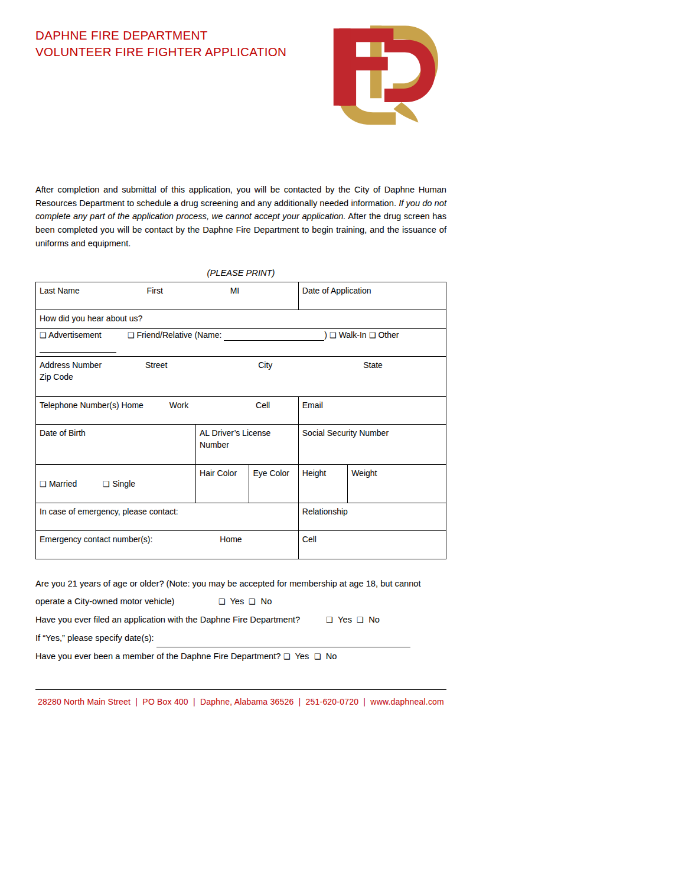DAPHNE FIRE DEPARTMENT
VOLUNTEER FIRE FIGHTER APPLICATION
After completion and submittal of this application, you will be contacted by the City of Daphne Human Resources Department to schedule a drug screening and any additionally needed information. If you do not complete any part of the application process, we cannot accept your application. After the drug screen has been completed you will be contact by the Daphne Fire Department to begin training, and the issuance of uniforms and equipment.
(PLEASE PRINT)
| Last Name First MI | Date of Application |
| How did you hear about us? |
| ❑ Advertisement ❑ Friend/Relative (Name: ) ❑ Walk-In ❑ Other |
| Address Number Street City State Zip Code |
| Telephone Number(s) Home Work Cell | Email |
| Date of Birth | AL Driver’s License Number | Social Security Number |
| ❑ Married ❑ Single | Hair Color | Eye Color | Height | Weight |
| In case of emergency, please contact: | Relationship |
| Emergency contact number(s): Home | Cell |
Are you 21 years of age or older? (Note: you may be accepted for membership at age 18, but cannot
operate a City-owned motor vehicle) ❑ Yes ❑ No
Have you ever filed an application with the Daphne Fire Department? ❑ Yes ❑ No
If “Yes,” please specify date(s):
Have you ever been a member of the Daphne Fire Department? ❑ Yes ❑ No
28280 North Main Street | PO Box 400 | Daphne, Alabama 36526 | 251-620-0720 | www.daphneal.com